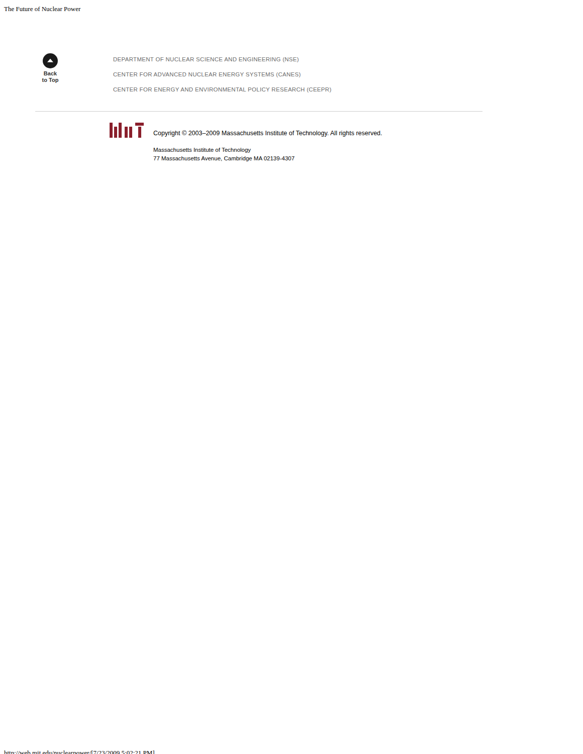The Future of Nuclear Power
Back
to Top
DEPARTMENT OF NUCLEAR SCIENCE AND ENGINEERING (NSE)
CENTER FOR ADVANCED NUCLEAR ENERGY SYSTEMS (CANES)
CENTER FOR ENERGY AND ENVIRONMENTAL POLICY RESEARCH (CEEPR)
Copyright © 2003–2009 Massachusetts Institute of Technology. All rights reserved.
Massachusetts Institute of Technology
77 Massachusetts Avenue, Cambridge MA 02139-4307
http://web.mit.edu/nuclearpower/[7/23/2009 5:02:21 PM]